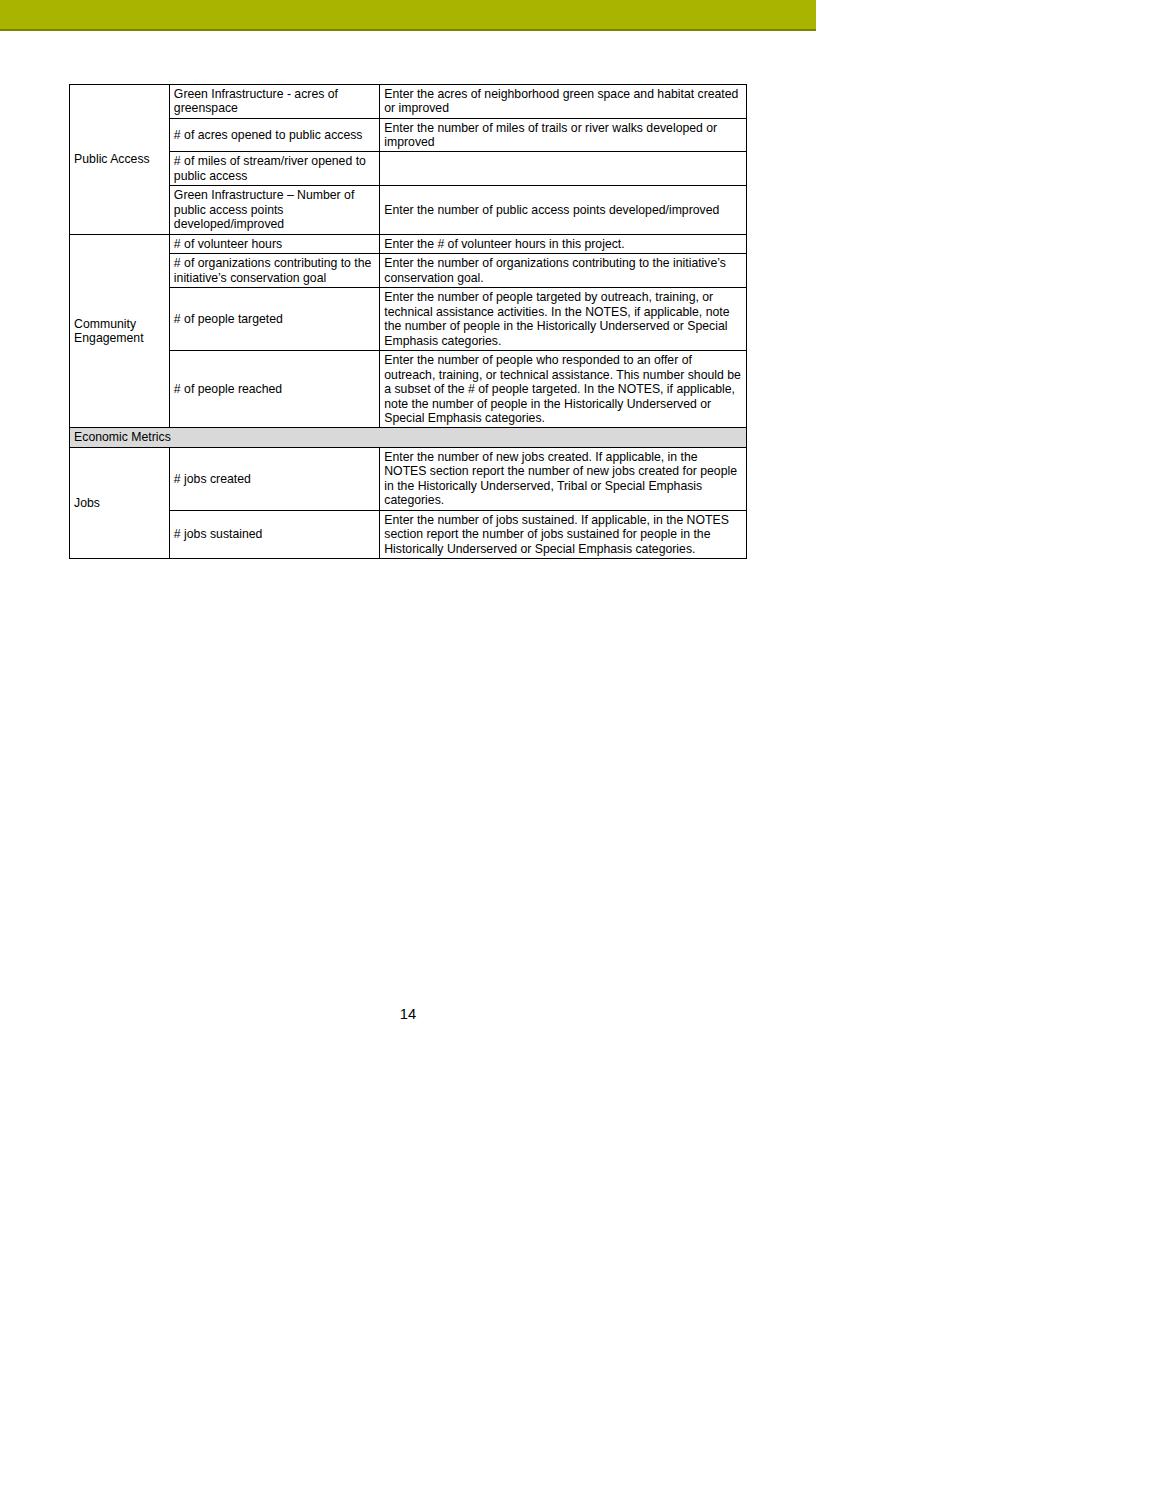| Public Access | Green Infrastructure - acres of greenspace | Enter the acres of neighborhood green space and habitat created or improved |
| # of acres opened to public access | Enter the number of miles of trails or river walks developed or improved |
| # of miles of stream/river opened to public access | |
| Green Infrastructure – Number of public access points developed/improved | Enter the number of public access points developed/improved |
| Community Engagement | # of volunteer hours | Enter the # of volunteer hours in this project. |
| # of organizations contributing to the initiative’s conservation goal | Enter the number of organizations contributing to the initiative’s conservation goal. |
| # of people targeted | Enter the number of people targeted by outreach, training, or technical assistance activities. In the NOTES, if applicable, note the number of people in the Historically Underserved or Special Emphasis categories. |
| # of people reached | Enter the number of people who responded to an offer of outreach, training, or technical assistance. This number should be a subset of the # of people targeted. In the NOTES, if applicable, note the number of people in the Historically Underserved or Special Emphasis categories. |
| Economic Metrics |
| Jobs | # jobs created | Enter the number of new jobs created. If applicable, in the NOTES section report the number of new jobs created for people in the Historically Underserved, Tribal or Special Emphasis categories. |
| # jobs sustained | Enter the number of jobs sustained. If applicable, in the NOTES section report the number of jobs sustained for people in the Historically Underserved or Special Emphasis categories. |
14